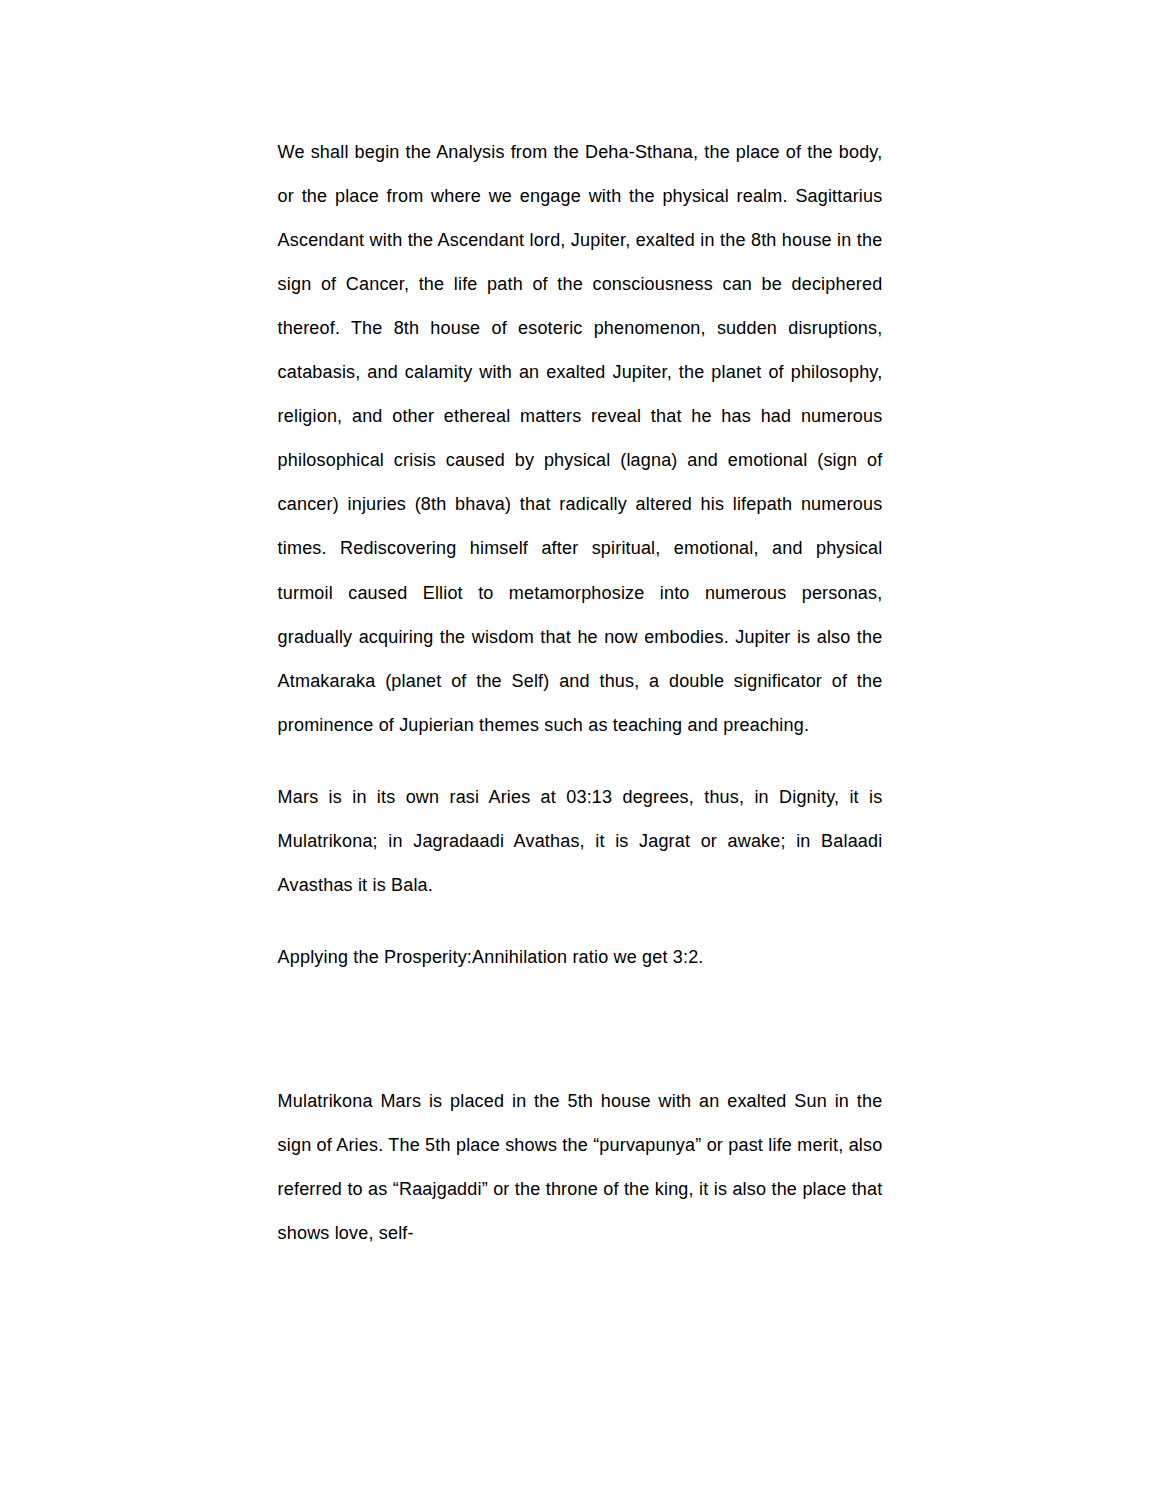We shall begin the Analysis from the Deha-Sthana, the place of the body, or the place from where we engage with the physical realm. Sagittarius Ascendant with the Ascendant lord, Jupiter, exalted in the 8th house in the sign of Cancer, the life path of the consciousness can be deciphered thereof. The 8th house of esoteric phenomenon, sudden disruptions, catabasis, and calamity with an exalted Jupiter, the planet of philosophy, religion, and other ethereal matters reveal that he has had numerous philosophical crisis caused by physical (lagna) and emotional (sign of cancer) injuries (8th bhava) that radically altered his lifepath numerous times. Rediscovering himself after spiritual, emotional, and physical turmoil caused Elliot to metamorphosize into numerous personas, gradually acquiring the wisdom that he now embodies. Jupiter is also the Atmakaraka (planet of the Self) and thus, a double significator of the prominence of Jupierian themes such as teaching and preaching.
Mars is in its own rasi Aries at 03:13 degrees, thus, in Dignity, it is Mulatrikona; in Jagradaadi Avathas, it is Jagrat or awake; in Balaadi Avasthas it is Bala.
Applying the Prosperity:Annihilation ratio we get 3:2.
Mulatrikona Mars is placed in the 5th house with an exalted Sun in the sign of Aries. The 5th place shows the “purvapunya” or past life merit, also referred to as “Raajgaddi” or the throne of the king, it is also the place that shows love, self-